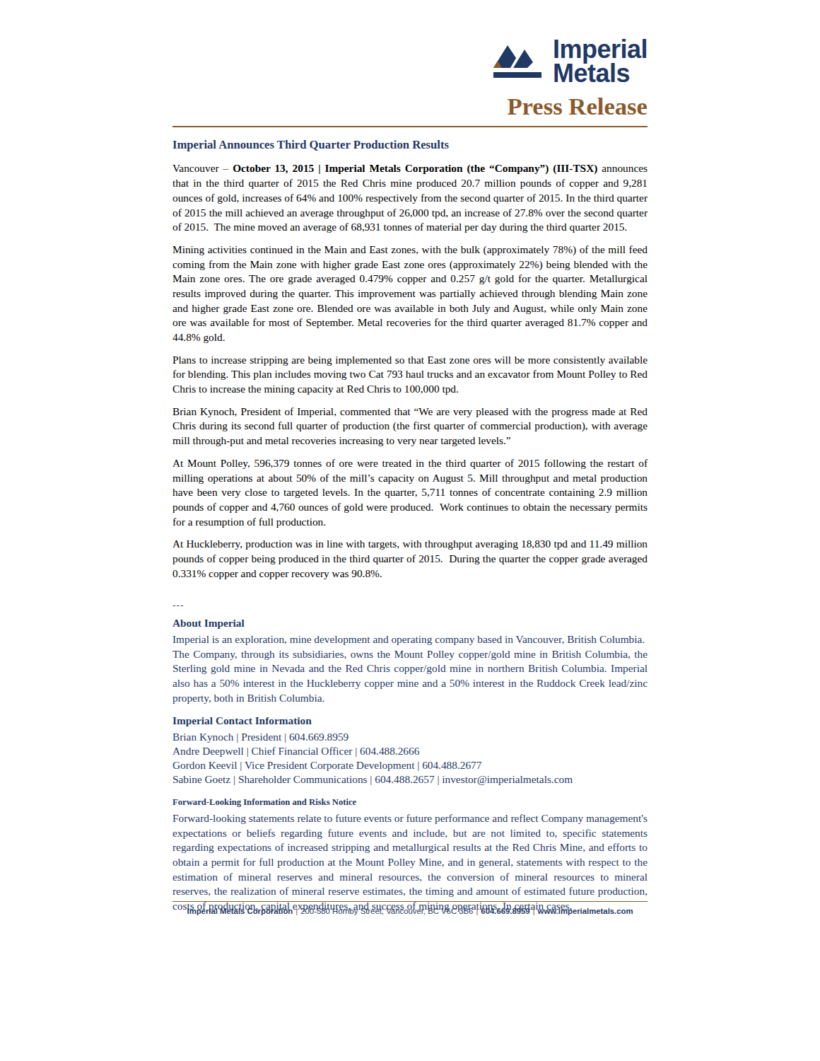Imperial
Metals
Press Release
Imperial Announces Third Quarter Production Results
Vancouver – October 13, 2015 | Imperial Metals Corporation (the “Company”) (III-TSX) announces that in the third quarter of 2015 the Red Chris mine produced 20.7 million pounds of copper and 9,281 ounces of gold, increases of 64% and 100% respectively from the second quarter of 2015. In the third quarter of 2015 the mill achieved an average throughput of 26,000 tpd, an increase of 27.8% over the second quarter of 2015. The mine moved an average of 68,931 tonnes of material per day during the third quarter 2015.
Mining activities continued in the Main and East zones, with the bulk (approximately 78%) of the mill feed coming from the Main zone with higher grade East zone ores (approximately 22%) being blended with the Main zone ores. The ore grade averaged 0.479% copper and 0.257 g/t gold for the quarter. Metallurgical results improved during the quarter. This improvement was partially achieved through blending Main zone and higher grade East zone ore. Blended ore was available in both July and August, while only Main zone ore was available for most of September. Metal recoveries for the third quarter averaged 81.7% copper and 44.8% gold.
Plans to increase stripping are being implemented so that East zone ores will be more consistently available for blending. This plan includes moving two Cat 793 haul trucks and an excavator from Mount Polley to Red Chris to increase the mining capacity at Red Chris to 100,000 tpd.
Brian Kynoch, President of Imperial, commented that “We are very pleased with the progress made at Red Chris during its second full quarter of production (the first quarter of commercial production), with average mill through-put and metal recoveries increasing to very near targeted levels.”
At Mount Polley, 596,379 tonnes of ore were treated in the third quarter of 2015 following the restart of milling operations at about 50% of the mill’s capacity on August 5. Mill throughput and metal production have been very close to targeted levels. In the quarter, 5,711 tonnes of concentrate containing 2.9 million pounds of copper and 4,760 ounces of gold were produced. Work continues to obtain the necessary permits for a resumption of full production.
At Huckleberry, production was in line with targets, with throughput averaging 18,830 tpd and 11.49 million pounds of copper being produced in the third quarter of 2015. During the quarter the copper grade averaged 0.331% copper and copper recovery was 90.8%.
---
About Imperial
Imperial is an exploration, mine development and operating company based in Vancouver, British Columbia. The Company, through its subsidiaries, owns the Mount Polley copper/gold mine in British Columbia, the Sterling gold mine in Nevada and the Red Chris copper/gold mine in northern British Columbia. Imperial also has a 50% interest in the Huckleberry copper mine and a 50% interest in the Ruddock Creek lead/zinc property, both in British Columbia.
Imperial Contact Information
Brian Kynoch | President | 604.669.8959
Andre Deepwell | Chief Financial Officer | 604.488.2666
Gordon Keevil | Vice President Corporate Development | 604.488.2677
Sabine Goetz | Shareholder Communications | 604.488.2657 | investor@imperialmetals.com
Forward-Looking Information and Risks Notice
Forward-looking statements relate to future events or future performance and reflect Company management's expectations or beliefs regarding future events and include, but are not limited to, specific statements regarding expectations of increased stripping and metallurgical results at the Red Chris Mine, and efforts to obtain a permit for full production at the Mount Polley Mine, and in general, statements with respect to the estimation of mineral reserves and mineral resources, the conversion of mineral resources to mineral reserves, the realization of mineral reserve estimates, the timing and amount of estimated future production, costs of production, capital expenditures, and success of mining operations. In certain cases,
Imperial Metals Corporation|200-580 Hornby Street, Vancouver, BC V6C 3B6|604.669.8959|www.imperialmetals.com